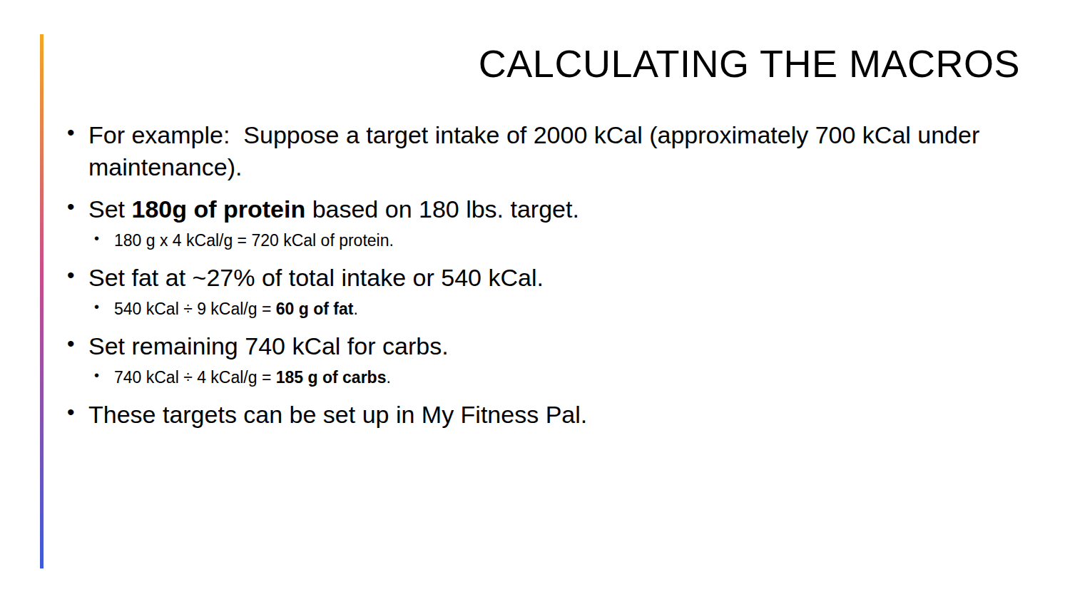CALCULATING THE MACROS
For example: Suppose a target intake of 2000 kCal (approximately 700 kCal under maintenance).
Set 180g of protein based on 180 lbs. target.
180 g x 4 kCal/g = 720 kCal of protein.
Set fat at ~27% of total intake or 540 kCal.
540 kCal ÷ 9 kCal/g = 60 g of fat.
Set remaining 740 kCal for carbs.
740 kCal ÷ 4 kCal/g = 185 g of carbs.
These targets can be set up in My Fitness Pal.